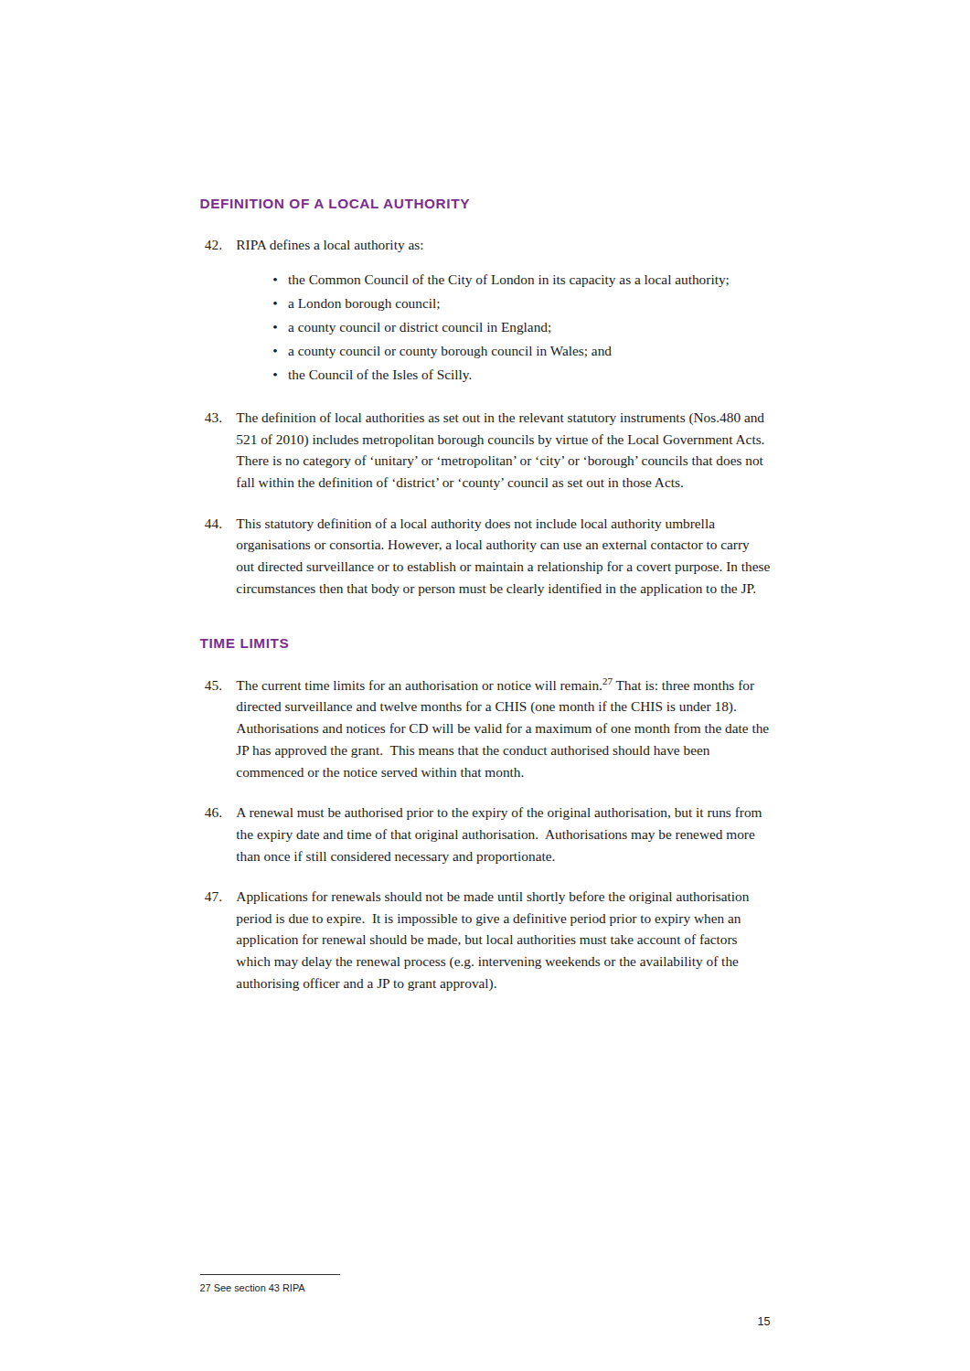Definition of a Local Authority
RIPA defines a local authority as:
the Common Council of the City of London in its capacity as a local authority;
a London borough council;
a county council or district council in England;
a county council or county borough council in Wales; and
the Council of the Isles of Scilly.
The definition of local authorities as set out in the relevant statutory instruments (Nos.480 and 521 of 2010) includes metropolitan borough councils by virtue of the Local Government Acts. There is no category of ‘unitary’ or ‘metropolitan’ or ‘city’ or ‘borough’ councils that does not fall within the definition of ‘district’ or ‘county’ council as set out in those Acts.
This statutory definition of a local authority does not include local authority umbrella organisations or consortia. However, a local authority can use an external contactor to carry out directed surveillance or to establish or maintain a relationship for a covert purpose. In these circumstances then that body or person must be clearly identified in the application to the JP.
Time Limits
The current time limits for an authorisation or notice will remain.27 That is: three months for directed surveillance and twelve months for a CHIS (one month if the CHIS is under 18). Authorisations and notices for CD will be valid for a maximum of one month from the date the JP has approved the grant. This means that the conduct authorised should have been commenced or the notice served within that month.
A renewal must be authorised prior to the expiry of the original authorisation, but it runs from the expiry date and time of that original authorisation. Authorisations may be renewed more than once if still considered necessary and proportionate.
Applications for renewals should not be made until shortly before the original authorisation period is due to expire. It is impossible to give a definitive period prior to expiry when an application for renewal should be made, but local authorities must take account of factors which may delay the renewal process (e.g. intervening weekends or the availability of the authorising officer and a JP to grant approval).
27 See section 43 RIPA
15